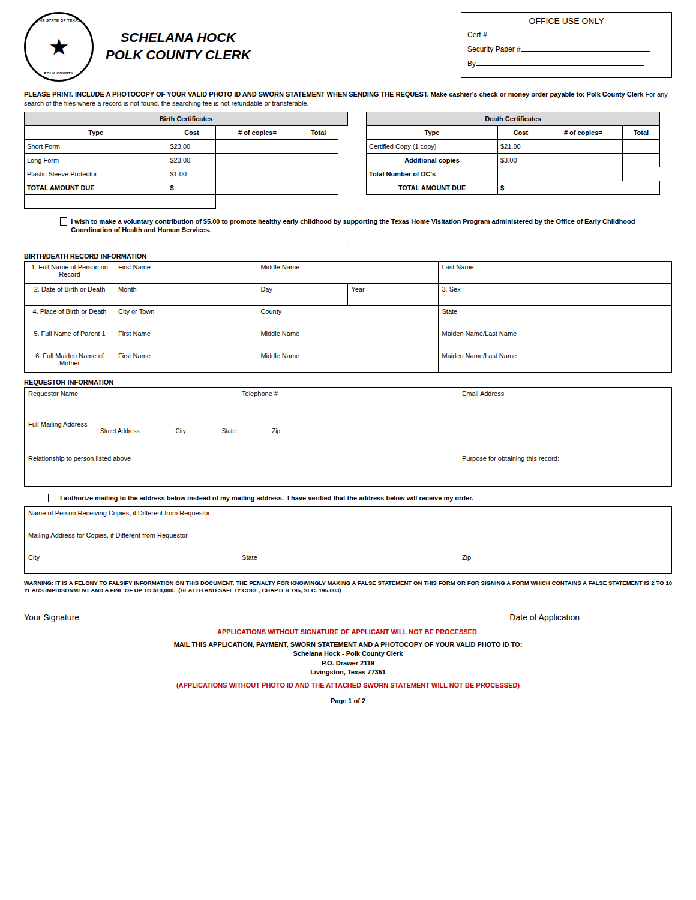THE STATE OF TEXAS
★
POLK COUNTY
SCHELANA HOCK
POLK COUNTY CLERK
OFFICE USE ONLY
Cert #
Security Paper #
By
PLEASE PRINT. INCLUDE A PHOTOCOPY OF YOUR VALID PHOTO ID AND SWORN STATEMENT WHEN SENDING THE REQUEST. Make cashier's check or money order payable to: Polk County Clerk For any search of the files where a record is not found, the searching fee is not refundable or transferable.
| Birth Certificates |
| Type | Cost | # of copies= | Total | |
| Short Form | $23.00 | | | |
| Long Form | $23.00 | | | |
| Plastic Sleeve Protector | $1.00 | | | |
| TOTAL AMOUNT DUE | $ | | | |
| Death Certificates |
| Type | Cost | # of copies= | Total |
| Certified Copy (1 copy) | $21.00 | | |
| Additional copies | $3.00 | | |
| Total Number of DC's | | | |
| TOTAL AMOUNT DUE | $ |
I wish to make a voluntary contribution of $5.00 to promote healthy early childhood by supporting the Texas Home Visitation Program administered by the Office of Early Childhood Coordination of Health and Human Services.
.
BIRTH/DEATH RECORD INFORMATION
| 1. Full Name of Person on Record | First Name | Middle Name | Last Name |
| 2. Date of Birth or Death | Month | / Day / Year / | 3. Sex |
| 4. Place of Birth or Death | City or Town | County | State |
| 5. Full Name of Parent 1 | First Name | Middle Name | Maiden Name/Last Name |
| 6. Full Maiden Name of Mother | First Name | Middle Name | Maiden Name/Last Name |
REQUESTOR INFORMATION
| Requestor Name | Telephone # | Email Address |
| Full Mailing Address Street Address City State Zip |
| Relationship to person listed above | Purpose for obtaining this record: |
I authorize mailing to the address below instead of my mailing address. I have verified that the address below will receive my order.
| Name of Person Receiving Copies, if Different from Requestor |
| Mailing Address for Copies, if Different from Requestor |
| City | State | Zip |
WARNING: IT IS A FELONY TO FALSIFY INFORMATION ON THIS DOCUMENT. THE PENALTY FOR KNOWINGLY MAKING A FALSE STATEMENT ON THIS FORM OR FOR SIGNING A FORM WHICH CONTAINS A FALSE STATEMENT IS 2 TO 10 YEARS IMPRISONMENT AND A FINE OF UP TO $10,000. (HEALTH AND SAFETY CODE, CHAPTER 195, SEC. 195.003)
Your Signature
Date of Application
APPLICATIONS WITHOUT SIGNATURE OF APPLICANT WILL NOT BE PROCESSED.
MAIL THIS APPLICATION, PAYMENT, SWORN STATEMENT AND A PHOTOCOPY OF YOUR VALID PHOTO ID TO:
Schelana Hock - Polk County Clerk
P.O. Drawer 2119
Livingston, Texas 77351
(APPLICATIONS WITHOUT PHOTO ID AND THE ATTACHED SWORN STATEMENT WILL NOT BE PROCESSED)
Page 1 of 2